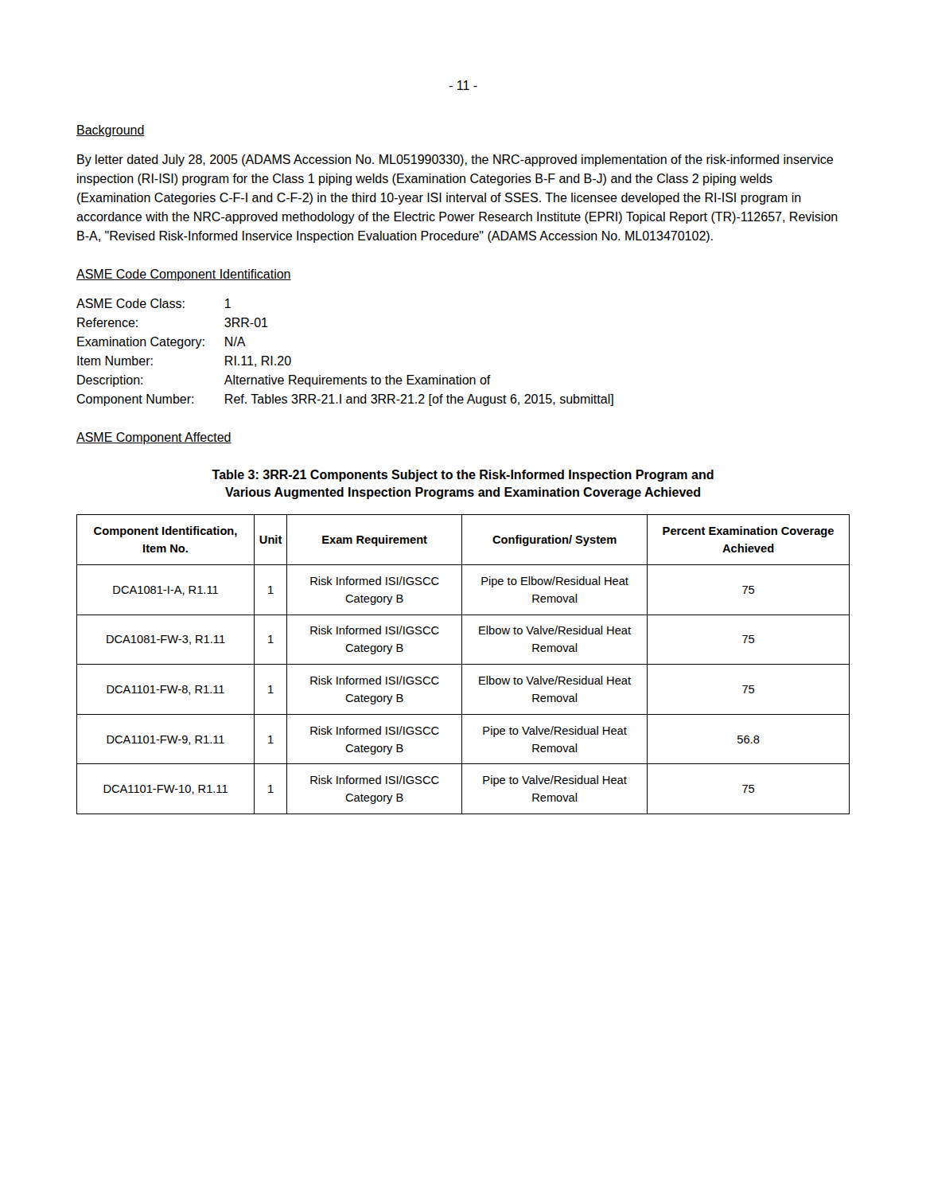- 11 -
Background
By letter dated July 28, 2005 (ADAMS Accession No. ML051990330), the NRC-approved implementation of the risk-informed inservice inspection (RI-ISI) program for the Class 1 piping welds (Examination Categories B-F and B-J) and the Class 2 piping welds (Examination Categories C-F-I and C-F-2) in the third 10-year ISI interval of SSES. The licensee developed the RI-ISI program in accordance with the NRC-approved methodology of the Electric Power Research Institute (EPRI) Topical Report (TR)-112657, Revision B-A, "Revised Risk-Informed Inservice Inspection Evaluation Procedure" (ADAMS Accession No. ML013470102).
ASME Code Component Identification
| ASME Code Class: | 1 |
| Reference: | 3RR-01 |
| Examination Category: | N/A |
| Item Number: | RI.11, RI.20 |
| Description: | Alternative Requirements to the Examination of |
| Component Number: | Ref. Tables 3RR-21.I and 3RR-21.2 [of the August 6, 2015, submittal] |
ASME Component Affected
Table 3: 3RR-21 Components Subject to the Risk-Informed Inspection Program and
Various Augmented Inspection Programs and Examination Coverage Achieved
| Component Identification, Item No. | Unit | Exam Requirement | Configuration/ System | Percent Examination Coverage Achieved |
| --- | --- | --- | --- | --- |
| DCA1081-I-A, R1.11 | 1 | Risk Informed ISI/IGSCC Category B | Pipe to Elbow/Residual Heat Removal | 75 |
| DCA1081-FW-3, R1.11 | 1 | Risk Informed ISI/IGSCC Category B | Elbow to Valve/Residual Heat Removal | 75 |
| DCA1101-FW-8, R1.11 | 1 | Risk Informed ISI/IGSCC Category B | Elbow to Valve/Residual Heat Removal | 75 |
| DCA1101-FW-9, R1.11 | 1 | Risk Informed ISI/IGSCC Category B | Pipe to Valve/Residual Heat Removal | 56.8 |
| DCA1101-FW-10, R1.11 | 1 | Risk Informed ISI/IGSCC Category B | Pipe to Valve/Residual Heat Removal | 75 |